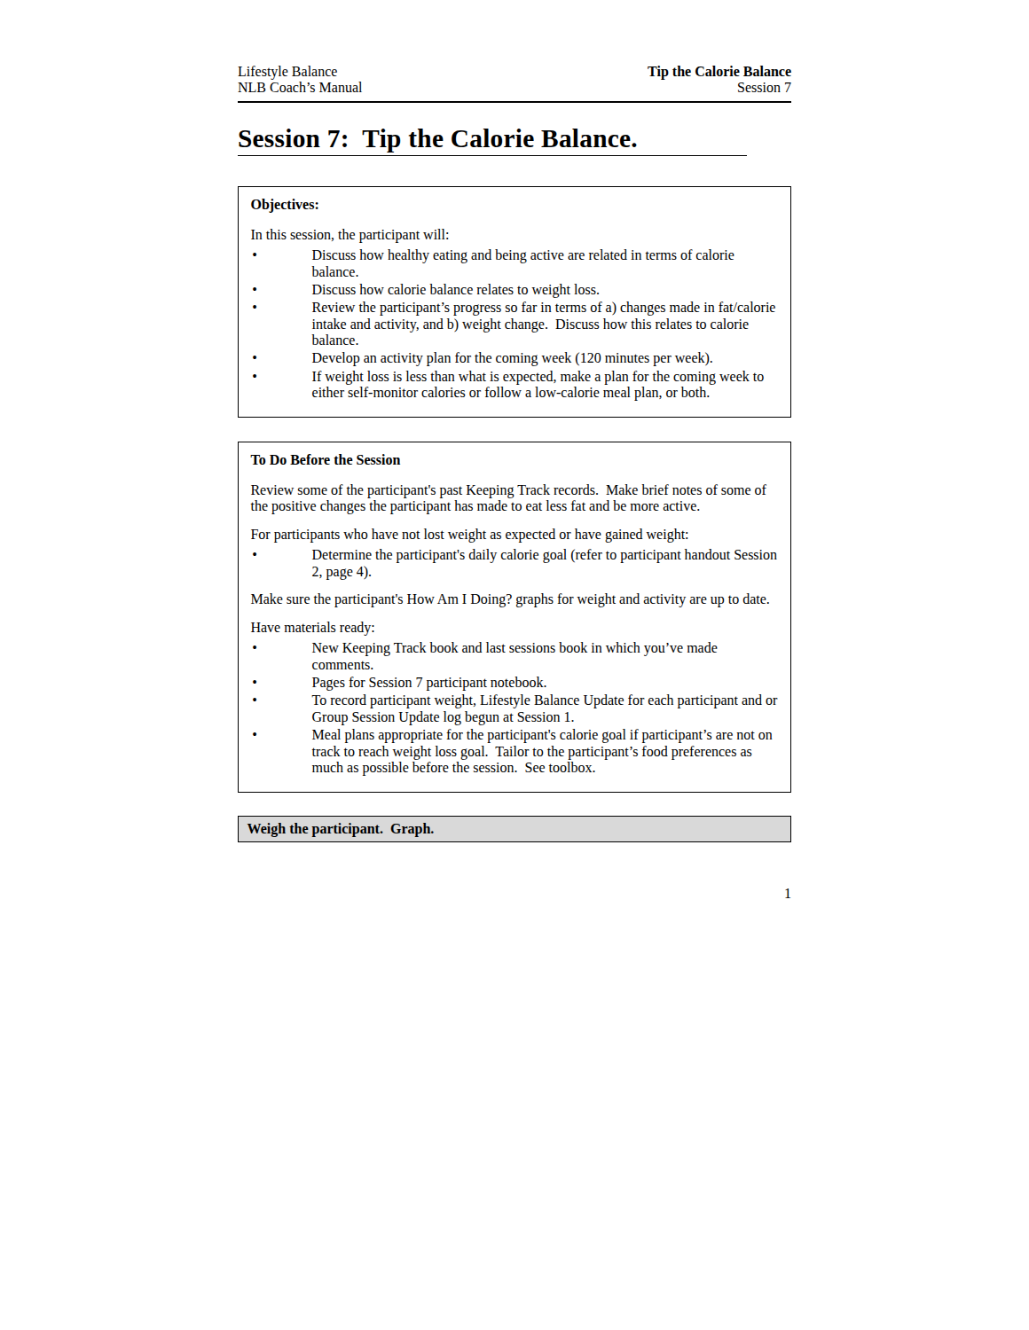| Lifestyle Balance | Tip the Calorie Balance |
| NLB Coach’s Manual | Session 7 |
Session 7: Tip the Calorie Balance.
Objectives:
In this session, the participant will:
Discuss how healthy eating and being active are related in terms of calorie balance.
Discuss how calorie balance relates to weight loss.
Review the participant’s progress so far in terms of a) changes made in fat/calorie intake and activity, and b) weight change. Discuss how this relates to calorie balance.
Develop an activity plan for the coming week (120 minutes per week).
If weight loss is less than what is expected, make a plan for the coming week to either self-monitor calories or follow a low-calorie meal plan, or both.
To Do Before the Session
Review some of the participant's past Keeping Track records. Make brief notes of some of the positive changes the participant has made to eat less fat and be more active.
For participants who have not lost weight as expected or have gained weight:
Determine the participant's daily calorie goal (refer to participant handout Session 2, page 4).
Make sure the participant's How Am I Doing? graphs for weight and activity are up to date.
Have materials ready:
New Keeping Track book and last sessions book in which you’ve made comments.
Pages for Session 7 participant notebook.
To record participant weight, Lifestyle Balance Update for each participant and or Group Session Update log begun at Session 1.
Meal plans appropriate for the participant's calorie goal if participant’s are not on track to reach weight loss goal. Tailor to the participant’s food preferences as much as possible before the session. See toolbox.
Weigh the participant. Graph.
1